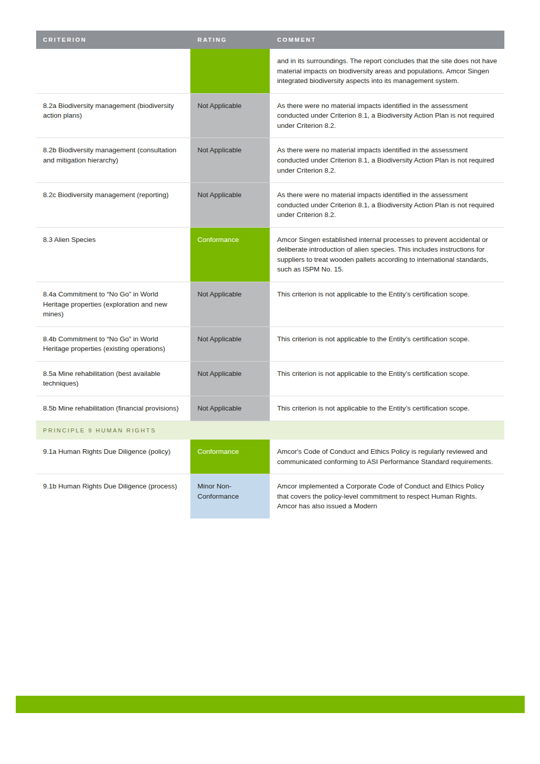| CRITERION | RATING | COMMENT |
| --- | --- | --- |
| | | and in its surroundings. The report concludes that the site does not have material impacts on biodiversity areas and populations. Amcor Singen integrated biodiversity aspects into its management system. |
| 8.2a Biodiversity management (biodiversity action plans) | Not Applicable | As there were no material impacts identified in the assessment conducted under Criterion 8.1, a Biodiversity Action Plan is not required under Criterion 8.2. |
| 8.2b Biodiversity management (consultation and mitigation hierarchy) | Not Applicable | As there were no material impacts identified in the assessment conducted under Criterion 8.1, a Biodiversity Action Plan is not required under Criterion 8.2. |
| 8.2c Biodiversity management (reporting) | Not Applicable | As there were no material impacts identified in the assessment conducted under Criterion 8.1, a Biodiversity Action Plan is not required under Criterion 8.2. |
| 8.3 Alien Species | Conformance | Amcor Singen established internal processes to prevent accidental or deliberate introduction of alien species. This includes instructions for suppliers to treat wooden pallets according to international standards, such as ISPM No. 15. |
| 8.4a Commitment to “No Go” in World Heritage properties (exploration and new mines) | Not Applicable | This criterion is not applicable to the Entity’s certification scope. |
| 8.4b Commitment to “No Go” in World Heritage properties (existing operations) | Not Applicable | This criterion is not applicable to the Entity’s certification scope. |
| 8.5a Mine rehabilitation (best available techniques) | Not Applicable | This criterion is not applicable to the Entity’s certification scope. |
| 8.5b Mine rehabilitation (financial provisions) | Not Applicable | This criterion is not applicable to the Entity’s certification scope. |
| PRINCIPLE 9 HUMAN RIGHTS |
| 9.1a Human Rights Due Diligence (policy) | Conformance | Amcor's Code of Conduct and Ethics Policy is regularly reviewed and communicated conforming to ASI Performance Standard requirements. |
| 9.1b Human Rights Due Diligence (process) | Minor Non-Conformance | Amcor implemented a Corporate Code of Conduct and Ethics Policy that covers the policy-level commitment to respect Human Rights. Amcor has also issued a Modern |